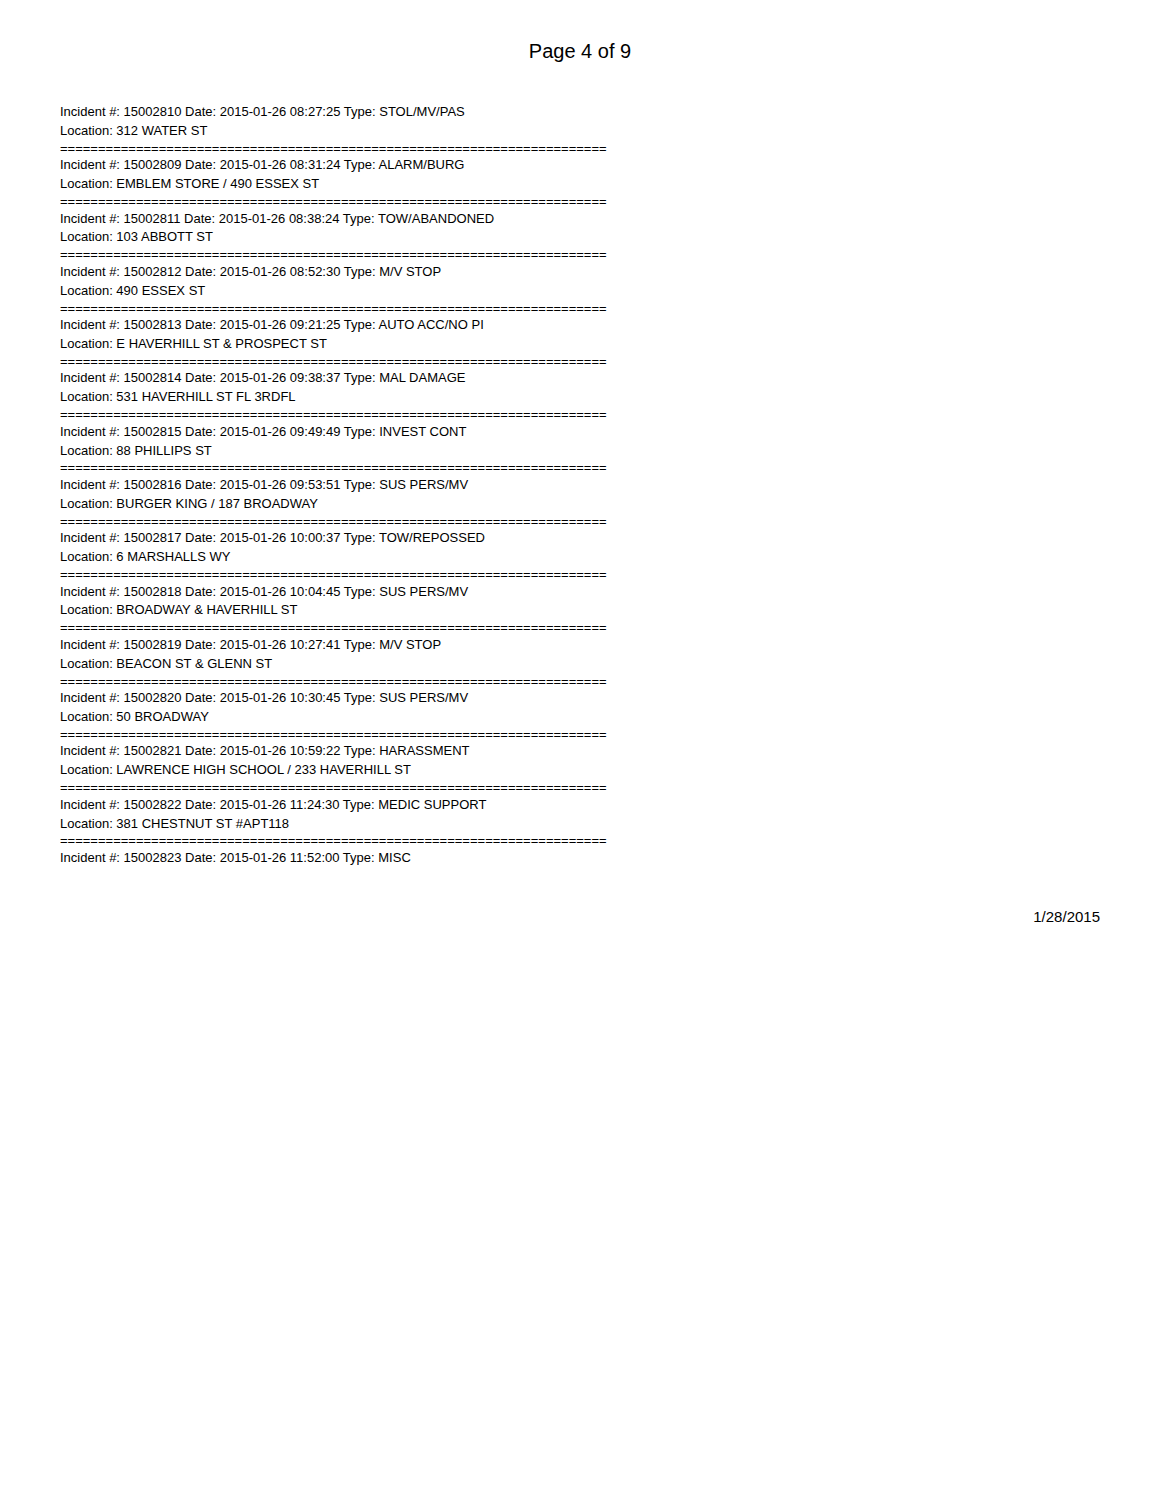Page 4 of 9
Incident #: 15002810 Date: 2015-01-26 08:27:25 Type: STOL/MV/PAS
Location: 312 WATER ST
========================================================================
Incident #: 15002809 Date: 2015-01-26 08:31:24 Type: ALARM/BURG
Location: EMBLEM STORE / 490 ESSEX ST
========================================================================
Incident #: 15002811 Date: 2015-01-26 08:38:24 Type: TOW/ABANDONED
Location: 103 ABBOTT ST
========================================================================
Incident #: 15002812 Date: 2015-01-26 08:52:30 Type: M/V STOP
Location: 490 ESSEX ST
========================================================================
Incident #: 15002813 Date: 2015-01-26 09:21:25 Type: AUTO ACC/NO PI
Location: E HAVERHILL ST & PROSPECT ST
========================================================================
Incident #: 15002814 Date: 2015-01-26 09:38:37 Type: MAL DAMAGE
Location: 531 HAVERHILL ST FL 3RDFL
========================================================================
Incident #: 15002815 Date: 2015-01-26 09:49:49 Type: INVEST CONT
Location: 88 PHILLIPS ST
========================================================================
Incident #: 15002816 Date: 2015-01-26 09:53:51 Type: SUS PERS/MV
Location: BURGER KING / 187 BROADWAY
========================================================================
Incident #: 15002817 Date: 2015-01-26 10:00:37 Type: TOW/REPOSSED
Location: 6 MARSHALLS WY
========================================================================
Incident #: 15002818 Date: 2015-01-26 10:04:45 Type: SUS PERS/MV
Location: BROADWAY & HAVERHILL ST
========================================================================
Incident #: 15002819 Date: 2015-01-26 10:27:41 Type: M/V STOP
Location: BEACON ST & GLENN ST
========================================================================
Incident #: 15002820 Date: 2015-01-26 10:30:45 Type: SUS PERS/MV
Location: 50 BROADWAY
========================================================================
Incident #: 15002821 Date: 2015-01-26 10:59:22 Type: HARASSMENT
Location: LAWRENCE HIGH SCHOOL / 233 HAVERHILL ST
========================================================================
Incident #: 15002822 Date: 2015-01-26 11:24:30 Type: MEDIC SUPPORT
Location: 381 CHESTNUT ST #APT118
========================================================================
Incident #: 15002823 Date: 2015-01-26 11:52:00 Type: MISC
1/28/2015